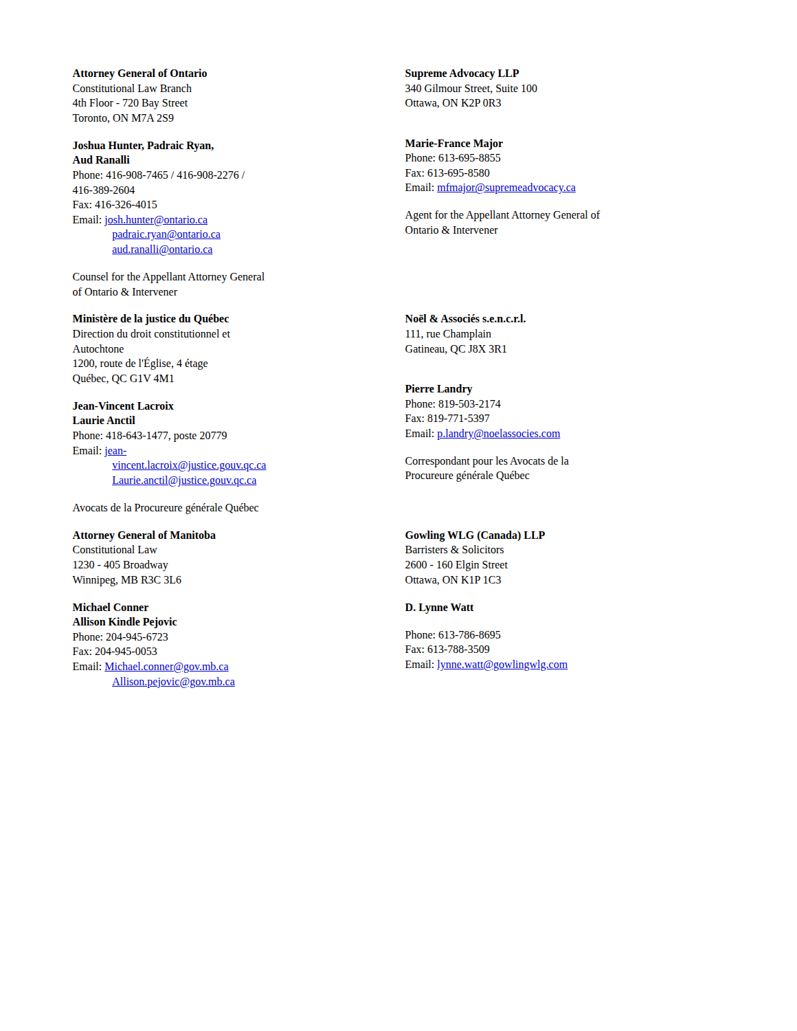| Attorney General of Ontario Constitutional Law Branch 4th Floor - 720 Bay Street Toronto, ON M7A 2S9 Joshua Hunter, Padraic Ryan, Aud Ranalli Phone: 416-908-7465 / 416-908-2276 / 416-389-2604 Fax: 416-326-4015 Email: josh.hunter@ontario.ca padraic.ryan@ontario.ca aud.ranalli@ontario.ca Counsel for the Appellant Attorney General of Ontario & Intervener | Supreme Advocacy LLP 340 Gilmour Street, Suite 100 Ottawa, ON K2P 0R3 Marie-France Major Phone: 613-695-8855 Fax: 613-695-8580 Email: mfmajor@supremeadvocacy.ca Agent for the Appellant Attorney General of Ontario & Intervener |
| Ministère de la justice du Québec Direction du droit constitutionnel et Autochtone 1200, route de l'Église, 4 étage Québec, QC G1V 4M1 Jean-Vincent Lacroix Laurie Anctil Phone: 418-643-1477, poste 20779 Email: jean- vincent.lacroix@justice.gouv.qc.ca Laurie.anctil@justice.gouv.qc.ca Avocats de la Procureure générale Québec | Noël & Associés s.e.n.c.r.l. 111, rue Champlain Gatineau, QC J8X 3R1 Pierre Landry Phone: 819-503-2174 Fax: 819-771-5397 Email: p.landry@noelassocies.com Correspondant pour les Avocats de la Procureure générale Québec |
| Attorney General of Manitoba Constitutional Law 1230 - 405 Broadway Winnipeg, MB R3C 3L6 Michael Conner Allison Kindle Pejovic Phone: 204-945-6723 Fax: 204-945-0053 Email: Michael.conner@gov.mb.ca Allison.pejovic@gov.mb.ca | Gowling WLG (Canada) LLP Barristers & Solicitors 2600 - 160 Elgin Street Ottawa, ON K1P 1C3 D. Lynne Watt Phone: 613-786-8695 Fax: 613-788-3509 Email: lynne.watt@gowlingwlg.com |